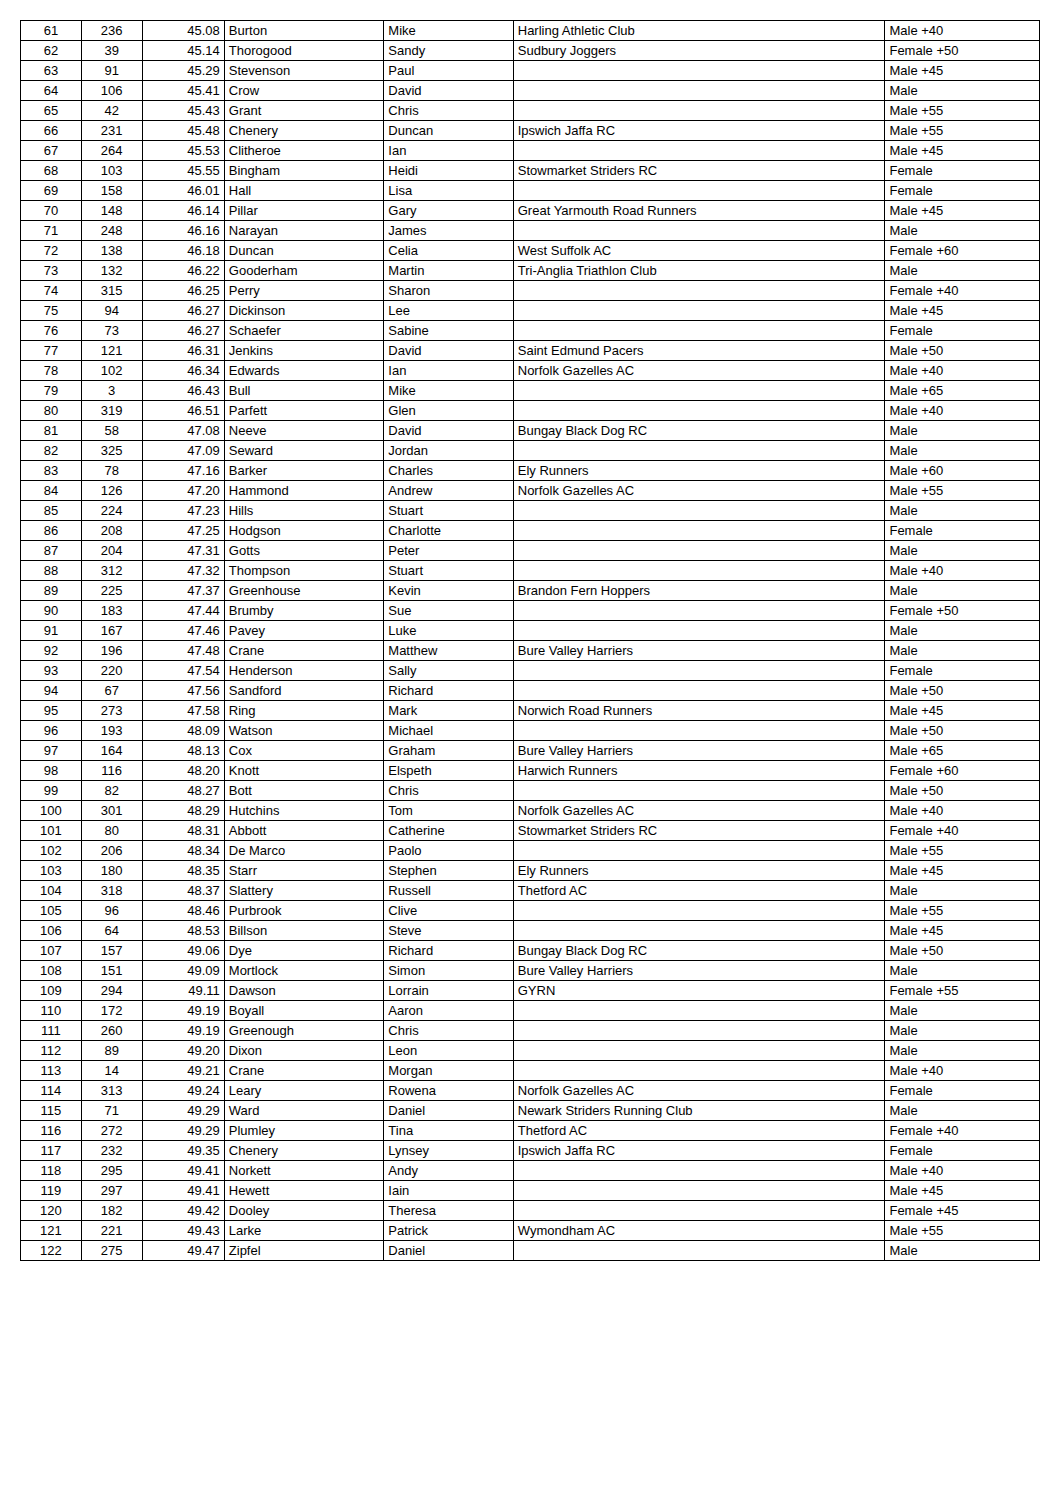| 61 | 236 | 45.08 | Burton | Mike | Harling Athletic Club | Male +40 |
| 62 | 39 | 45.14 | Thorogood | Sandy | Sudbury Joggers | Female +50 |
| 63 | 91 | 45.29 | Stevenson | Paul | | Male +45 |
| 64 | 106 | 45.41 | Crow | David | | Male |
| 65 | 42 | 45.43 | Grant | Chris | | Male +55 |
| 66 | 231 | 45.48 | Chenery | Duncan | Ipswich Jaffa RC | Male +55 |
| 67 | 264 | 45.53 | Clitheroe | Ian | | Male +45 |
| 68 | 103 | 45.55 | Bingham | Heidi | Stowmarket Striders RC | Female |
| 69 | 158 | 46.01 | Hall | Lisa | | Female |
| 70 | 148 | 46.14 | Pillar | Gary | Great Yarmouth Road Runners | Male +45 |
| 71 | 248 | 46.16 | Narayan | James | | Male |
| 72 | 138 | 46.18 | Duncan | Celia | West Suffolk AC | Female +60 |
| 73 | 132 | 46.22 | Gooderham | Martin | Tri-Anglia Triathlon Club | Male |
| 74 | 315 | 46.25 | Perry | Sharon | | Female +40 |
| 75 | 94 | 46.27 | Dickinson | Lee | | Male +45 |
| 76 | 73 | 46.27 | Schaefer | Sabine | | Female |
| 77 | 121 | 46.31 | Jenkins | David | Saint Edmund Pacers | Male +50 |
| 78 | 102 | 46.34 | Edwards | Ian | Norfolk Gazelles AC | Male +40 |
| 79 | 3 | 46.43 | Bull | Mike | | Male +65 |
| 80 | 319 | 46.51 | Parfett | Glen | | Male +40 |
| 81 | 58 | 47.08 | Neeve | David | Bungay Black Dog RC | Male |
| 82 | 325 | 47.09 | Seward | Jordan | | Male |
| 83 | 78 | 47.16 | Barker | Charles | Ely Runners | Male +60 |
| 84 | 126 | 47.20 | Hammond | Andrew | Norfolk Gazelles AC | Male +55 |
| 85 | 224 | 47.23 | Hills | Stuart | | Male |
| 86 | 208 | 47.25 | Hodgson | Charlotte | | Female |
| 87 | 204 | 47.31 | Gotts | Peter | | Male |
| 88 | 312 | 47.32 | Thompson | Stuart | | Male +40 |
| 89 | 225 | 47.37 | Greenhouse | Kevin | Brandon Fern Hoppers | Male |
| 90 | 183 | 47.44 | Brumby | Sue | | Female +50 |
| 91 | 167 | 47.46 | Pavey | Luke | | Male |
| 92 | 196 | 47.48 | Crane | Matthew | Bure Valley Harriers | Male |
| 93 | 220 | 47.54 | Henderson | Sally | | Female |
| 94 | 67 | 47.56 | Sandford | Richard | | Male +50 |
| 95 | 273 | 47.58 | Ring | Mark | Norwich Road Runners | Male +45 |
| 96 | 193 | 48.09 | Watson | Michael | | Male +50 |
| 97 | 164 | 48.13 | Cox | Graham | Bure Valley Harriers | Male +65 |
| 98 | 116 | 48.20 | Knott | Elspeth | Harwich Runners | Female +60 |
| 99 | 82 | 48.27 | Bott | Chris | | Male +50 |
| 100 | 301 | 48.29 | Hutchins | Tom | Norfolk Gazelles AC | Male +40 |
| 101 | 80 | 48.31 | Abbott | Catherine | Stowmarket Striders RC | Female +40 |
| 102 | 206 | 48.34 | De Marco | Paolo | | Male +55 |
| 103 | 180 | 48.35 | Starr | Stephen | Ely Runners | Male +45 |
| 104 | 318 | 48.37 | Slattery | Russell | Thetford AC | Male |
| 105 | 96 | 48.46 | Purbrook | Clive | | Male +55 |
| 106 | 64 | 48.53 | Billson | Steve | | Male +45 |
| 107 | 157 | 49.06 | Dye | Richard | Bungay Black Dog RC | Male +50 |
| 108 | 151 | 49.09 | Mortlock | Simon | Bure Valley Harriers | Male |
| 109 | 294 | 49.11 | Dawson | Lorrain | GYRN | Female +55 |
| 110 | 172 | 49.19 | Boyall | Aaron | | Male |
| 111 | 260 | 49.19 | Greenough | Chris | | Male |
| 112 | 89 | 49.20 | Dixon | Leon | | Male |
| 113 | 14 | 49.21 | Crane | Morgan | | Male +40 |
| 114 | 313 | 49.24 | Leary | Rowena | Norfolk Gazelles AC | Female |
| 115 | 71 | 49.29 | Ward | Daniel | Newark Striders Running Club | Male |
| 116 | 272 | 49.29 | Plumley | Tina | Thetford AC | Female +40 |
| 117 | 232 | 49.35 | Chenery | Lynsey | Ipswich Jaffa RC | Female |
| 118 | 295 | 49.41 | Norkett | Andy | | Male +40 |
| 119 | 297 | 49.41 | Hewett | Iain | | Male +45 |
| 120 | 182 | 49.42 | Dooley | Theresa | | Female +45 |
| 121 | 221 | 49.43 | Larke | Patrick | Wymondham AC | Male +55 |
| 122 | 275 | 49.47 | Zipfel | Daniel | | Male |